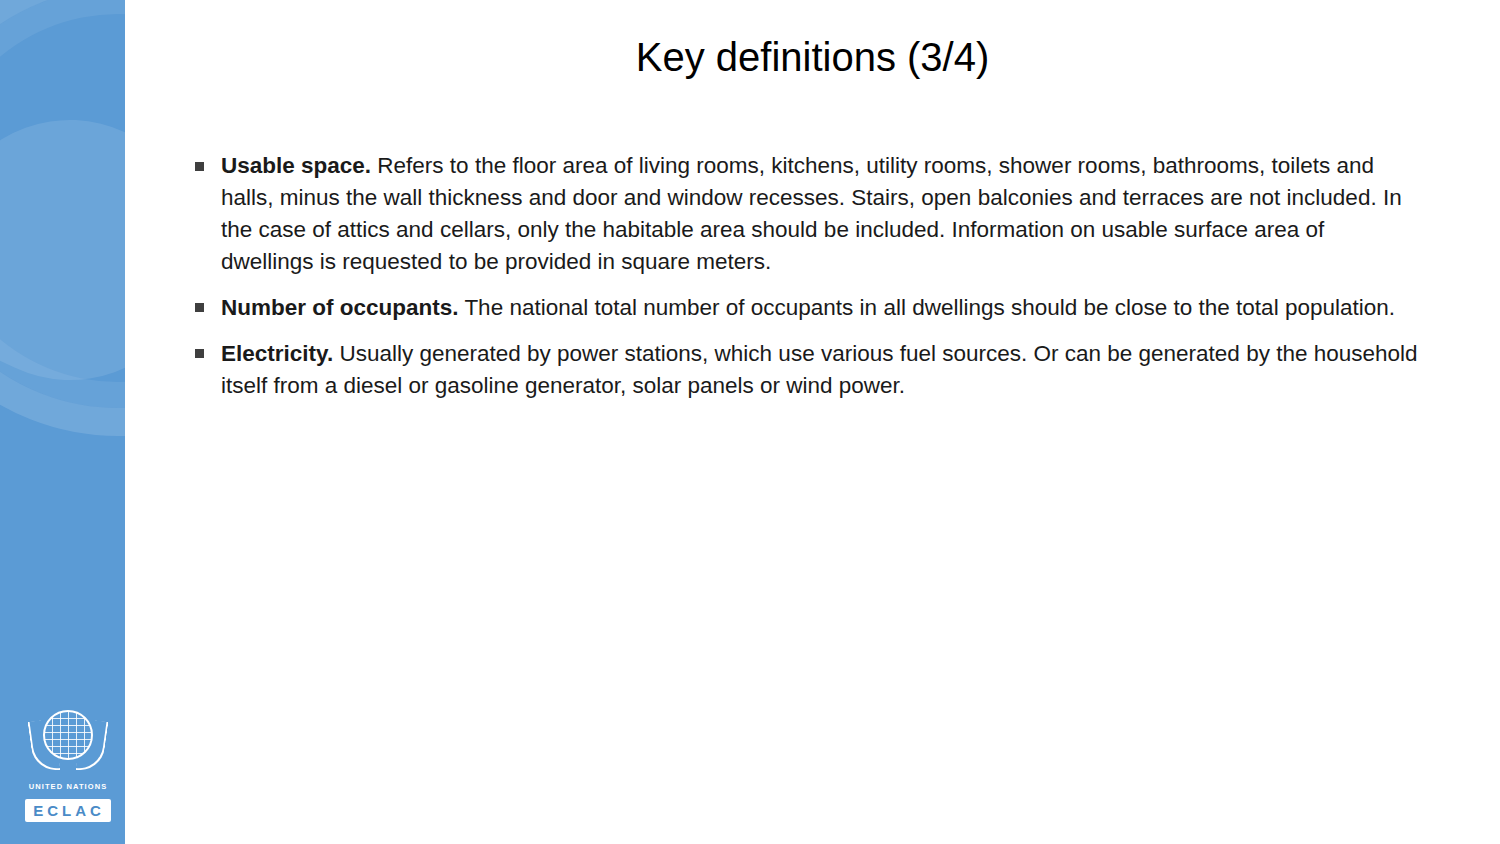United Nations
ECLAC
Key definitions (3/4)
Usable space. Refers to the floor area of living rooms, kitchens, utility rooms, shower rooms, bathrooms, toilets and halls, minus the wall thickness and door and window recesses. Stairs, open balconies and terraces are not included. In the case of attics and cellars, only the habitable area should be included. Information on usable surface area of dwellings is requested to be provided in square meters.
Number of occupants. The national total number of occupants in all dwellings should be close to the total population.
Electricity. Usually generated by power stations, which use various fuel sources. Or can be generated by the household itself from a diesel or gasoline generator, solar panels or wind power.